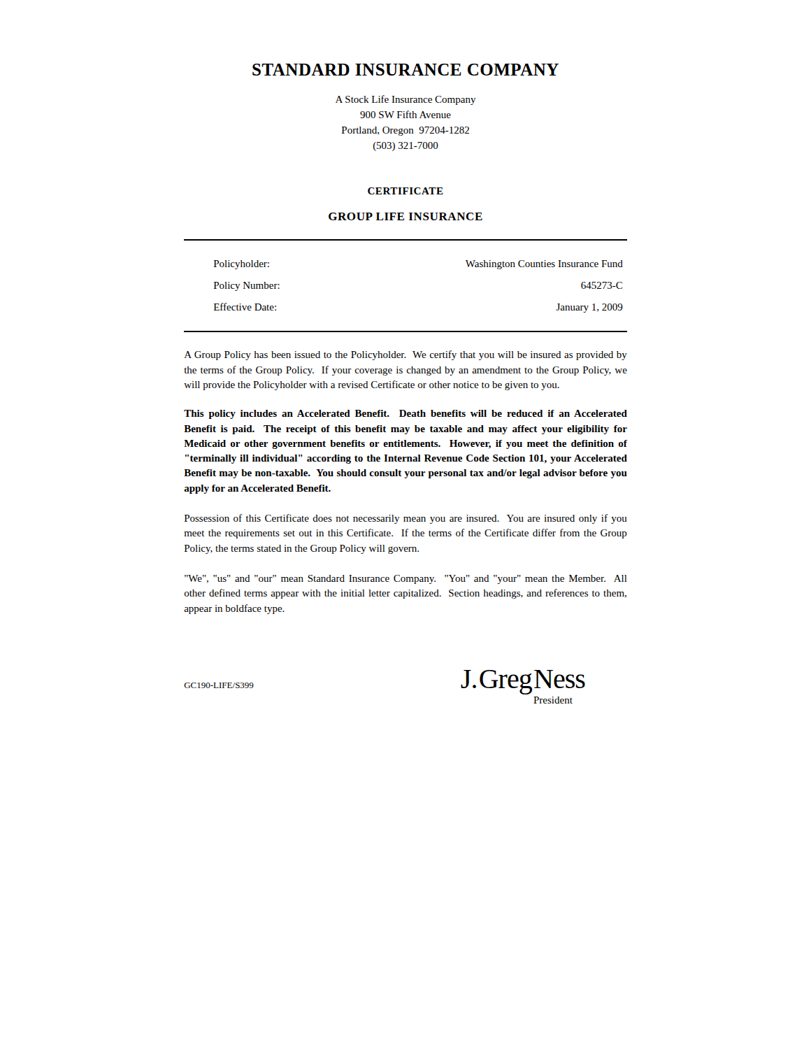STANDARD INSURANCE COMPANY
A Stock Life Insurance Company
900 SW Fifth Avenue
Portland, Oregon 97204-1282
(503) 321-7000
CERTIFICATE
GROUP LIFE INSURANCE
| Policyholder: | Washington Counties Insurance Fund |
| Policy Number: | 645273-C |
| Effective Date: | January 1, 2009 |
A Group Policy has been issued to the Policyholder. We certify that you will be insured as provided by the terms of the Group Policy. If your coverage is changed by an amendment to the Group Policy, we will provide the Policyholder with a revised Certificate or other notice to be given to you.
This policy includes an Accelerated Benefit. Death benefits will be reduced if an Accelerated Benefit is paid. The receipt of this benefit may be taxable and may affect your eligibility for Medicaid or other government benefits or entitlements. However, if you meet the definition of "terminally ill individual" according to the Internal Revenue Code Section 101, your Accelerated Benefit may be non-taxable. You should consult your personal tax and/or legal advisor before you apply for an Accelerated Benefit.
Possession of this Certificate does not necessarily mean you are insured. You are insured only if you meet the requirements set out in this Certificate. If the terms of the Certificate differ from the Group Policy, the terms stated in the Group Policy will govern.
"We", "us" and "our" mean Standard Insurance Company. "You" and "your" mean the Member. All other defined terms appear with the initial letter capitalized. Section headings, and references to them, appear in boldface type.
J. Greg Ness
President
GC190-LIFE/S399